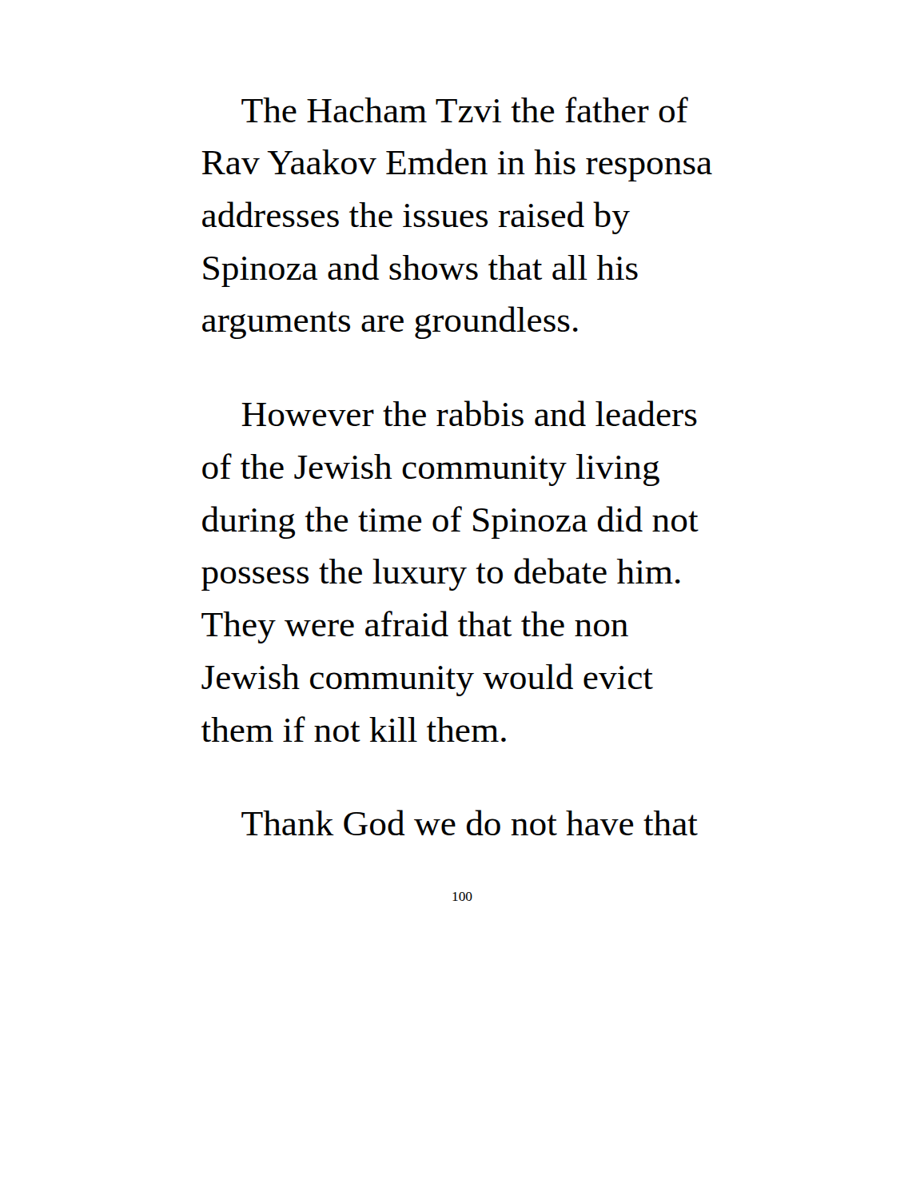The Hacham Tzvi the father of Rav Yaakov Emden in his responsa addresses the issues raised by Spinoza and shows that all his arguments are groundless.
However the rabbis and leaders of the Jewish community living during the time of Spinoza did not possess the luxury to debate him. They were afraid that the non Jewish community would evict them if not kill them.
Thank God we do not have that
100